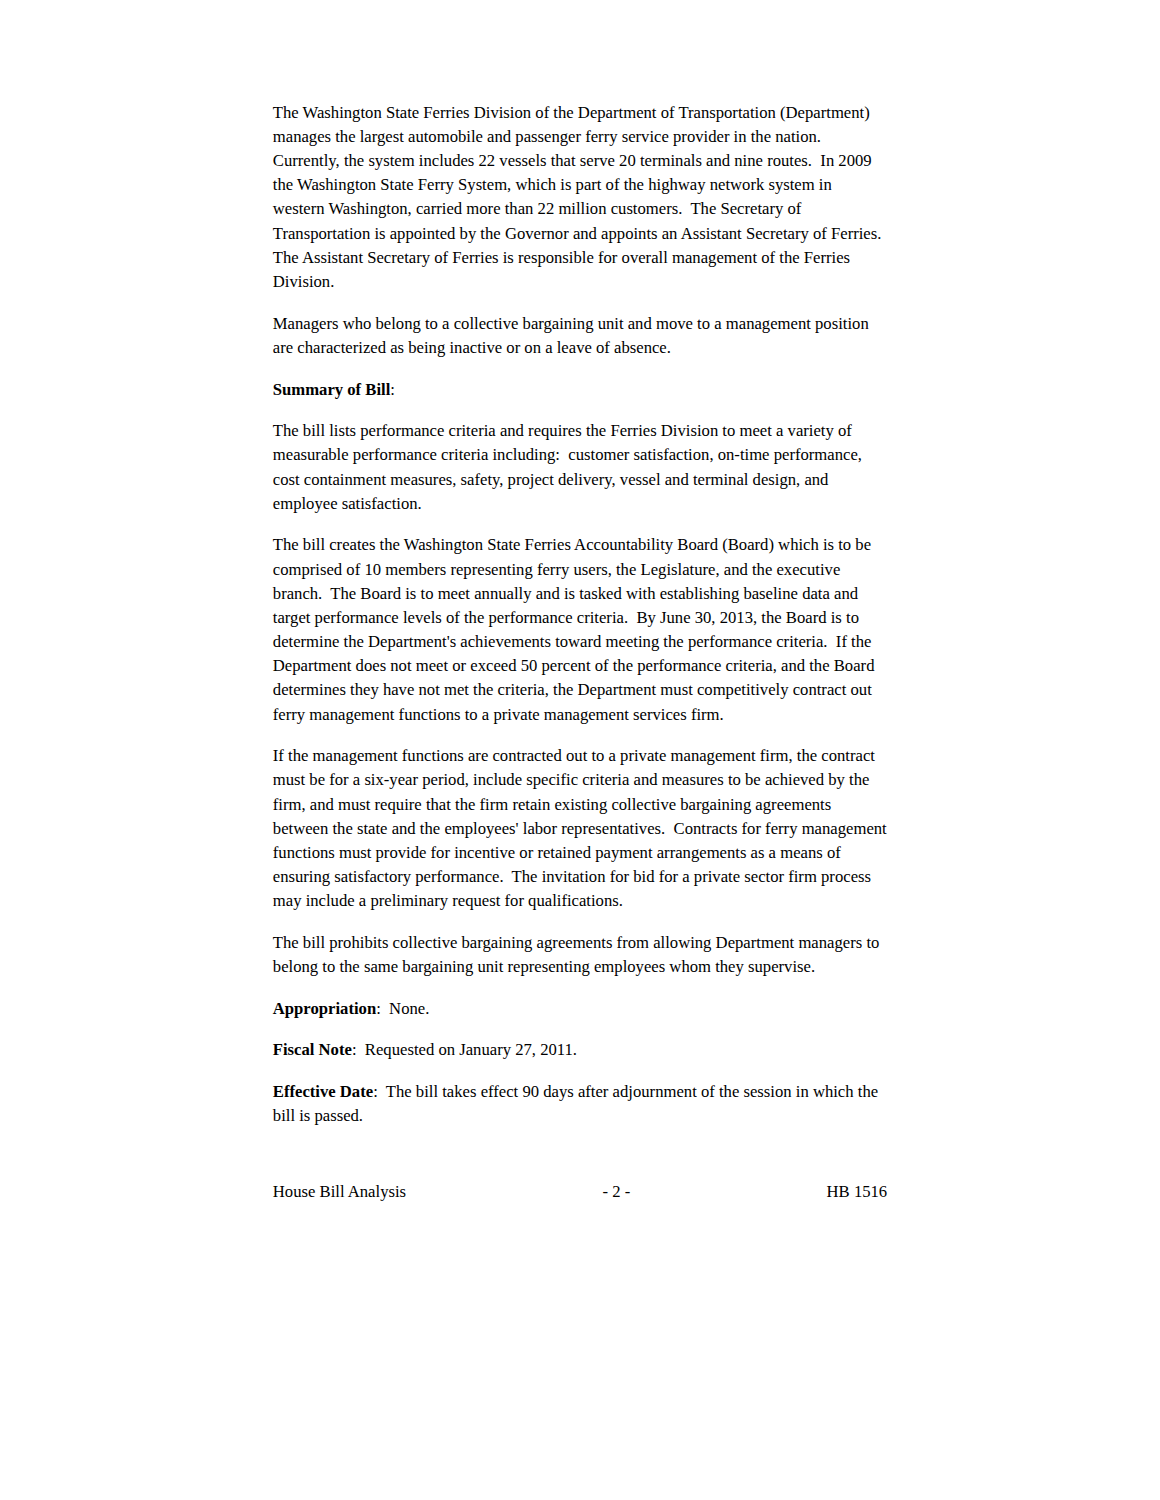The Washington State Ferries Division of the Department of Transportation (Department) manages the largest automobile and passenger ferry service provider in the nation. Currently, the system includes 22 vessels that serve 20 terminals and nine routes. In 2009 the Washington State Ferry System, which is part of the highway network system in western Washington, carried more than 22 million customers. The Secretary of Transportation is appointed by the Governor and appoints an Assistant Secretary of Ferries. The Assistant Secretary of Ferries is responsible for overall management of the Ferries Division.
Managers who belong to a collective bargaining unit and move to a management position are characterized as being inactive or on a leave of absence.
Summary of Bill:
The bill lists performance criteria and requires the Ferries Division to meet a variety of measurable performance criteria including: customer satisfaction, on-time performance, cost containment measures, safety, project delivery, vessel and terminal design, and employee satisfaction.
The bill creates the Washington State Ferries Accountability Board (Board) which is to be comprised of 10 members representing ferry users, the Legislature, and the executive branch. The Board is to meet annually and is tasked with establishing baseline data and target performance levels of the performance criteria. By June 30, 2013, the Board is to determine the Department's achievements toward meeting the performance criteria. If the Department does not meet or exceed 50 percent of the performance criteria, and the Board determines they have not met the criteria, the Department must competitively contract out ferry management functions to a private management services firm.
If the management functions are contracted out to a private management firm, the contract must be for a six-year period, include specific criteria and measures to be achieved by the firm, and must require that the firm retain existing collective bargaining agreements between the state and the employees' labor representatives. Contracts for ferry management functions must provide for incentive or retained payment arrangements as a means of ensuring satisfactory performance. The invitation for bid for a private sector firm process may include a preliminary request for qualifications.
The bill prohibits collective bargaining agreements from allowing Department managers to belong to the same bargaining unit representing employees whom they supervise.
Appropriation: None.
Fiscal Note: Requested on January 27, 2011.
Effective Date: The bill takes effect 90 days after adjournment of the session in which the bill is passed.
House Bill Analysis
- 2 -
HB 1516